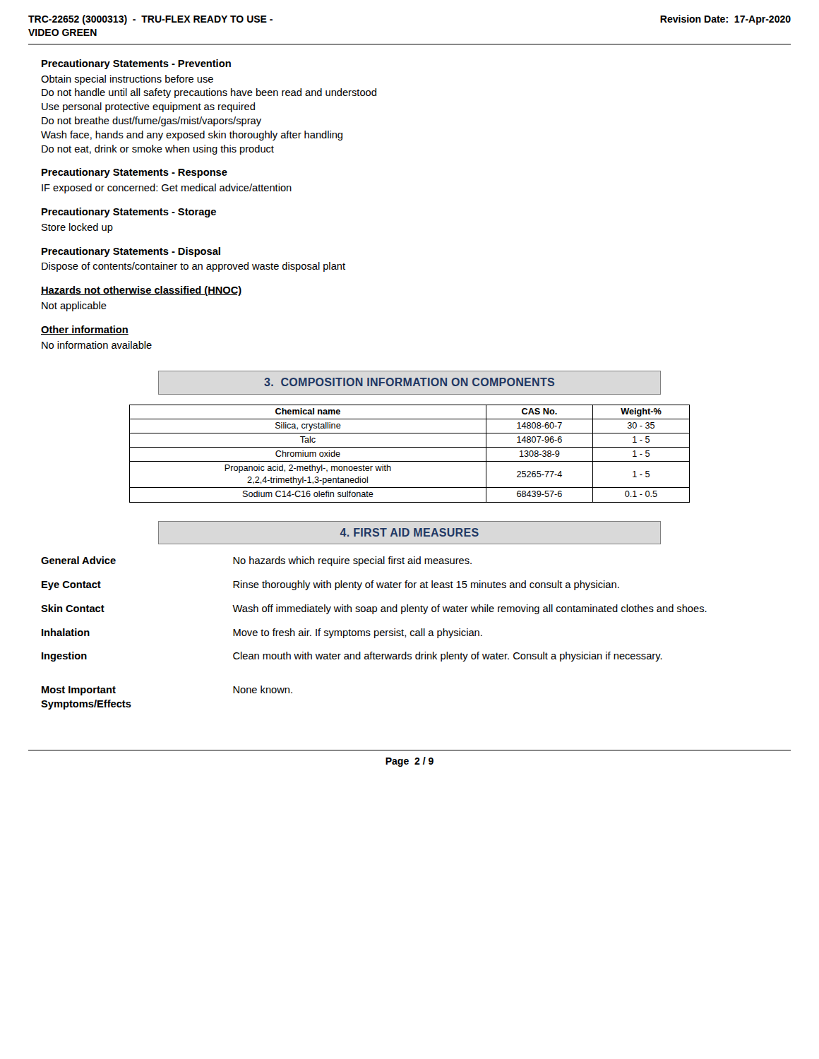TRC-22652 (3000313) - TRU-FLEX READY TO USE -
VIDEO GREEN
Revision Date: 17-Apr-2020
Precautionary Statements - Prevention
Obtain special instructions before use
Do not handle until all safety precautions have been read and understood
Use personal protective equipment as required
Do not breathe dust/fume/gas/mist/vapors/spray
Wash face, hands and any exposed skin thoroughly after handling
Do not eat, drink or smoke when using this product
Precautionary Statements - Response
IF exposed or concerned: Get medical advice/attention
Precautionary Statements - Storage
Store locked up
Precautionary Statements - Disposal
Dispose of contents/container to an approved waste disposal plant
Hazards not otherwise classified (HNOC)
Not applicable
Other information
No information available
3. COMPOSITION INFORMATION ON COMPONENTS
| Chemical name | CAS No. | Weight-% |
| --- | --- | --- |
| Silica, crystalline | 14808-60-7 | 30 - 35 |
| Talc | 14807-96-6 | 1 - 5 |
| Chromium oxide | 1308-38-9 | 1 - 5 |
| Propanoic acid, 2-methyl-, monoester with 2,2,4-trimethyl-1,3-pentanediol | 25265-77-4 | 1 - 5 |
| Sodium C14-C16 olefin sulfonate | 68439-57-6 | 0.1 - 0.5 |
4. FIRST AID MEASURES
| General Advice | No hazards which require special first aid measures. |
| Eye Contact | Rinse thoroughly with plenty of water for at least 15 minutes and consult a physician. |
| Skin Contact | Wash off immediately with soap and plenty of water while removing all contaminated clothes and shoes. |
| Inhalation | Move to fresh air. If symptoms persist, call a physician. |
| Ingestion | Clean mouth with water and afterwards drink plenty of water. Consult a physician if necessary. |
| Most Important Symptoms/Effects | None known. |
Page 2 / 9